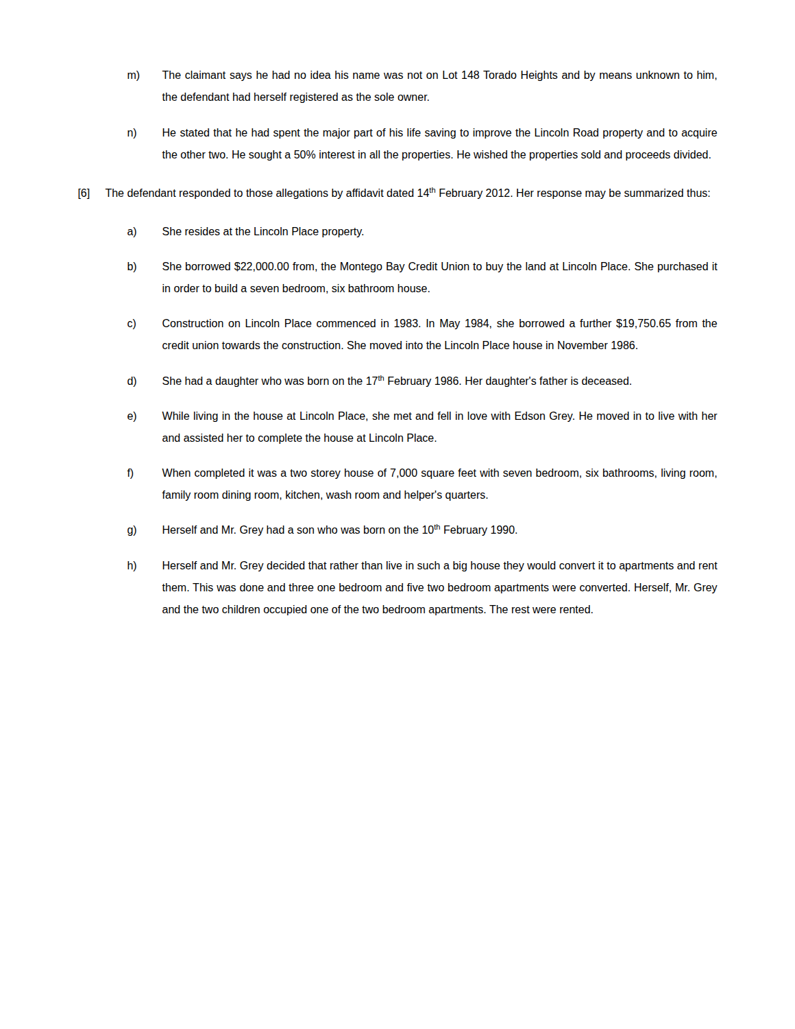m)
The claimant says he had no idea his name was not on Lot 148 Torado Heights and by means unknown to him, the defendant had herself registered as the sole owner.
n)
He stated that he had spent the major part of his life saving to improve the Lincoln Road property and to acquire the other two. He sought a 50% interest in all the properties. He wished the properties sold and proceeds divided.
[6] The defendant responded to those allegations by affidavit dated 14th February 2012. Her response may be summarized thus:
a)
She resides at the Lincoln Place property.
b)
She borrowed $22,000.00 from, the Montego Bay Credit Union to buy the land at Lincoln Place. She purchased it in order to build a seven bedroom, six bathroom house.
c)
Construction on Lincoln Place commenced in 1983. In May 1984, she borrowed a further $19,750.65 from the credit union towards the construction. She moved into the Lincoln Place house in November 1986.
d)
She had a daughter who was born on the 17th February 1986. Her daughter's father is deceased.
e)
While living in the house at Lincoln Place, she met and fell in love with Edson Grey. He moved in to live with her and assisted her to complete the house at Lincoln Place.
f)
When completed it was a two storey house of 7,000 square feet with seven bedroom, six bathrooms, living room, family room dining room, kitchen, wash room and helper's quarters.
g)
Herself and Mr. Grey had a son who was born on the 10th February 1990.
h)
Herself and Mr. Grey decided that rather than live in such a big house they would convert it to apartments and rent them. This was done and three one bedroom and five two bedroom apartments were converted. Herself, Mr. Grey and the two children occupied one of the two bedroom apartments. The rest were rented.